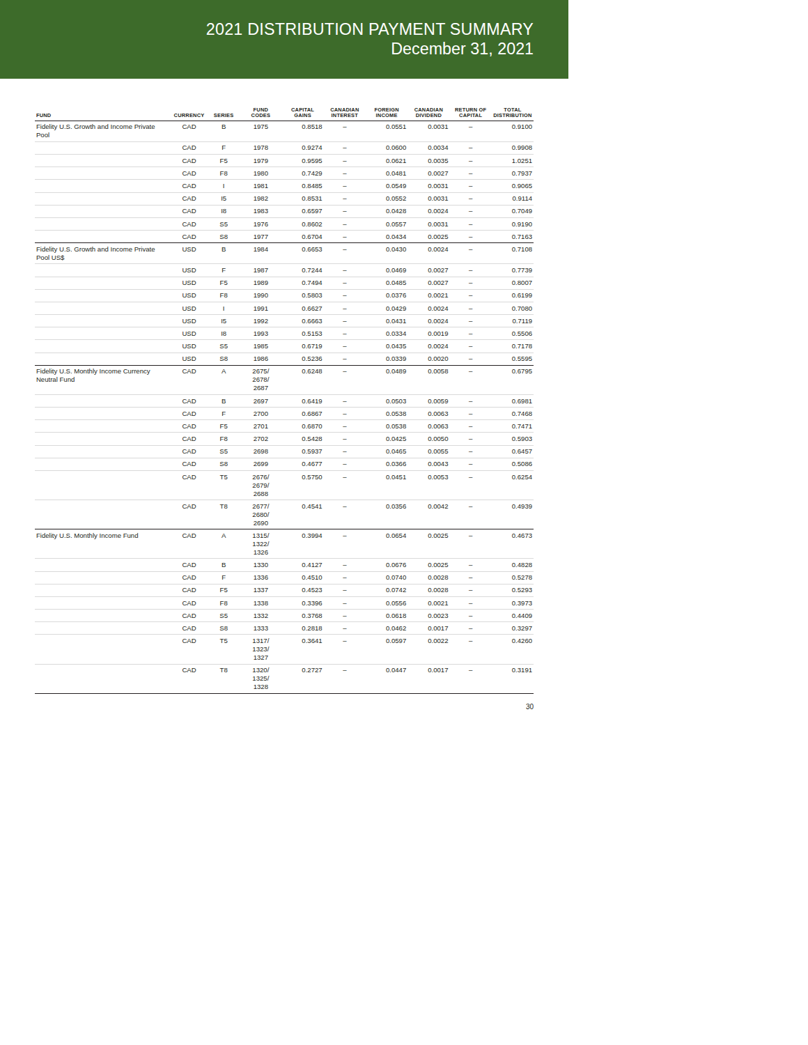2021 DISTRIBUTION PAYMENT SUMMARY
December 31, 2021
| FUND | CURRENCY | SERIES | FUND CODES | CAPITAL GAINS | CANADIAN INTEREST | FOREIGN INCOME | CANADIAN DIVIDEND | RETURN OF CAPITAL | TOTAL DISTRIBUTION |
| --- | --- | --- | --- | --- | --- | --- | --- | --- | --- |
| Fidelity U.S. Growth and Income Private Pool | CAD | B | 1975 | 0.8518 | – | 0.0551 | 0.0031 | – | 0.9100 |
| | CAD | F | 1978 | 0.9274 | – | 0.0600 | 0.0034 | – | 0.9908 |
| | CAD | F5 | 1979 | 0.9595 | – | 0.0621 | 0.0035 | – | 1.0251 |
| | CAD | F8 | 1980 | 0.7429 | – | 0.0481 | 0.0027 | – | 0.7937 |
| | CAD | I | 1981 | 0.8485 | – | 0.0549 | 0.0031 | – | 0.9065 |
| | CAD | I5 | 1982 | 0.8531 | – | 0.0552 | 0.0031 | – | 0.9114 |
| | CAD | I8 | 1983 | 0.6597 | – | 0.0428 | 0.0024 | – | 0.7049 |
| | CAD | S5 | 1976 | 0.8602 | – | 0.0557 | 0.0031 | – | 0.9190 |
| | CAD | S8 | 1977 | 0.6704 | – | 0.0434 | 0.0025 | – | 0.7163 |
| Fidelity U.S. Growth and Income Private Pool US$ | USD | B | 1984 | 0.6653 | – | 0.0430 | 0.0024 | – | 0.7108 |
| | USD | F | 1987 | 0.7244 | – | 0.0469 | 0.0027 | – | 0.7739 |
| | USD | F5 | 1989 | 0.7494 | – | 0.0485 | 0.0027 | – | 0.8007 |
| | USD | F8 | 1990 | 0.5803 | – | 0.0376 | 0.0021 | – | 0.6199 |
| | USD | I | 1991 | 0.6627 | – | 0.0429 | 0.0024 | – | 0.7080 |
| | USD | I5 | 1992 | 0.6663 | – | 0.0431 | 0.0024 | – | 0.7119 |
| | USD | I8 | 1993 | 0.5153 | – | 0.0334 | 0.0019 | – | 0.5506 |
| | USD | S5 | 1985 | 0.6719 | – | 0.0435 | 0.0024 | – | 0.7178 |
| | USD | S8 | 1986 | 0.5236 | – | 0.0339 | 0.0020 | – | 0.5595 |
| Fidelity U.S. Monthly Income Currency Neutral Fund | CAD | A | 2675/ 2678/ 2687 | 0.6248 | – | 0.0489 | 0.0058 | – | 0.6795 |
| | CAD | B | 2697 | 0.6419 | – | 0.0503 | 0.0059 | – | 0.6981 |
| | CAD | F | 2700 | 0.6867 | – | 0.0538 | 0.0063 | – | 0.7468 |
| | CAD | F5 | 2701 | 0.6870 | – | 0.0538 | 0.0063 | – | 0.7471 |
| | CAD | F8 | 2702 | 0.5428 | – | 0.0425 | 0.0050 | – | 0.5903 |
| | CAD | S5 | 2698 | 0.5937 | – | 0.0465 | 0.0055 | – | 0.6457 |
| | CAD | S8 | 2699 | 0.4677 | – | 0.0366 | 0.0043 | – | 0.5086 |
| | CAD | T5 | 2676/ 2679/ 2688 | 0.5750 | – | 0.0451 | 0.0053 | – | 0.6254 |
| | CAD | T8 | 2677/ 2680/ 2690 | 0.4541 | – | 0.0356 | 0.0042 | – | 0.4939 |
| Fidelity U.S. Monthly Income Fund | CAD | A | 1315/ 1322/ 1326 | 0.3994 | – | 0.0654 | 0.0025 | – | 0.4673 |
| | CAD | B | 1330 | 0.4127 | – | 0.0676 | 0.0025 | – | 0.4828 |
| | CAD | F | 1336 | 0.4510 | – | 0.0740 | 0.0028 | – | 0.5278 |
| | CAD | F5 | 1337 | 0.4523 | – | 0.0742 | 0.0028 | – | 0.5293 |
| | CAD | F8 | 1338 | 0.3396 | – | 0.0556 | 0.0021 | – | 0.3973 |
| | CAD | S5 | 1332 | 0.3768 | – | 0.0618 | 0.0023 | – | 0.4409 |
| | CAD | S8 | 1333 | 0.2818 | – | 0.0462 | 0.0017 | – | 0.3297 |
| | CAD | T5 | 1317/ 1323/ 1327 | 0.3641 | – | 0.0597 | 0.0022 | – | 0.4260 |
| | CAD | T8 | 1320/ 1325/ 1328 | 0.2727 | – | 0.0447 | 0.0017 | – | 0.3191 |
30